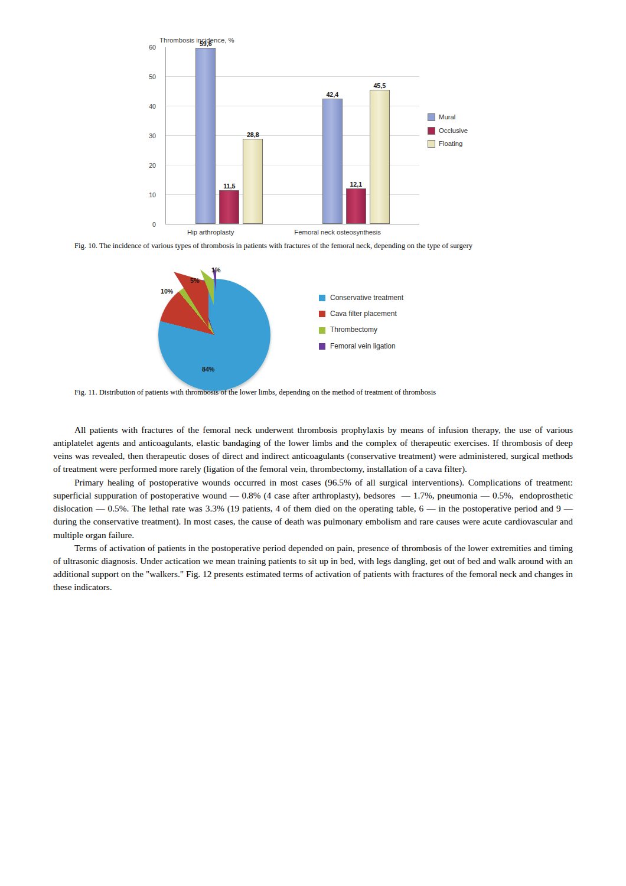Thrombosis incidence, %
60 50 40 30 20 10 0
59,6
11,5
28,8
42,4
12,1
45,5
Mural
Occlusive
Floating
Hip arthroplasty Femoral neck osteosynthesis
Fig. 10. The incidence of various types of thrombosis in patients with fractures of the femoral neck, depending on the type of surgery
1%
5%
10%
84%
Conservative treatment
Cava filter placement
Thrombectomy
Femoral vein ligation
Fig. 11. Distribution of patients with thrombosis of the lower limbs, depending on the method of treatment of thrombosis
All patients with fractures of the femoral neck underwent thrombosis prophylaxis by means of infusion therapy, the use of various antiplatelet agents and anticoagulants, elastic bandaging of the lower limbs and the complex of therapeutic exercises. If thrombosis of deep veins was revealed, then therapeutic doses of direct and indirect anticoagulants (conservative treatment) were administered, surgical methods of treatment were performed more rarely (ligation of the femoral vein, thrombectomy, installation of a cava filter).
Primary healing of postoperative wounds occurred in most cases (96.5% of all surgical interventions). Complications of treatment: superficial suppuration of postoperative wound — 0.8% (4 case after arthroplasty), bedsores — 1.7%, pneumonia — 0.5%, endoprosthetic dislocation — 0.5%. The lethal rate was 3.3% (19 patients, 4 of them died on the operating table, 6 — in the postoperative period and 9 — during the conservative treatment). In most cases, the cause of death was pulmonary embolism and rare causes were acute cardiovascular and multiple organ failure.
Terms of activation of patients in the postoperative period depended on pain, presence of thrombosis of the lower extremities and timing of ultrasonic diagnosis. Under actication we mean training patients to sit up in bed, with legs dangling, get out of bed and walk around with an additional support on the "walkers." Fig. 12 presents estimated terms of activation of patients with fractures of the femoral neck and changes in these indicators.